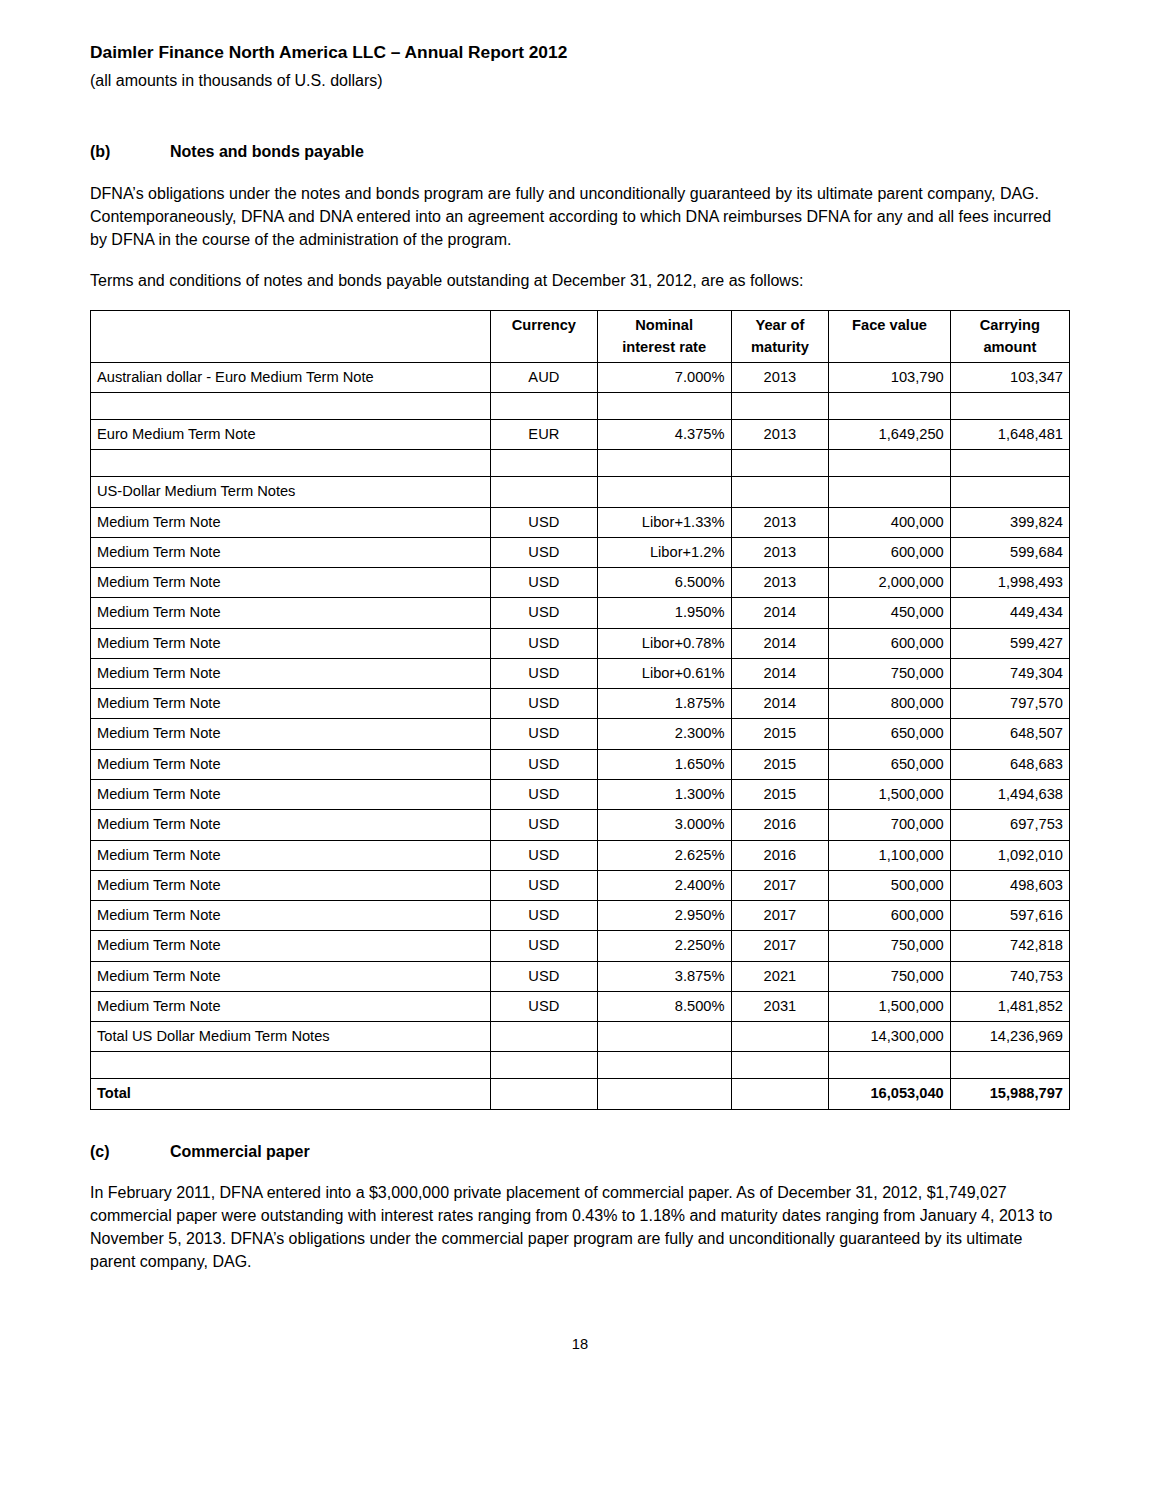Daimler Finance North America LLC – Annual Report 2012
(all amounts in thousands of U.S. dollars)
(b) Notes and bonds payable
DFNA’s obligations under the notes and bonds program are fully and unconditionally guaranteed by its ultimate parent company, DAG. Contemporaneously, DFNA and DNA entered into an agreement according to which DNA reimburses DFNA for any and all fees incurred by DFNA in the course of the administration of the program.
Terms and conditions of notes and bonds payable outstanding at December 31, 2012, are as follows:
| | Currency | Nominal interest rate | Year of maturity | Face value | Carrying amount |
| --- | --- | --- | --- | --- | --- |
| Australian dollar - Euro Medium Term Note | AUD | 7.000% | 2013 | 103,790 | 103,347 |
| Euro Medium Term Note | EUR | 4.375% | 2013 | 1,649,250 | 1,648,481 |
| US-Dollar Medium Term Notes | | | | | |
| Medium Term Note | USD | Libor+1.33% | 2013 | 400,000 | 399,824 |
| Medium Term Note | USD | Libor+1.2% | 2013 | 600,000 | 599,684 |
| Medium Term Note | USD | 6.500% | 2013 | 2,000,000 | 1,998,493 |
| Medium Term Note | USD | 1.950% | 2014 | 450,000 | 449,434 |
| Medium Term Note | USD | Libor+0.78% | 2014 | 600,000 | 599,427 |
| Medium Term Note | USD | Libor+0.61% | 2014 | 750,000 | 749,304 |
| Medium Term Note | USD | 1.875% | 2014 | 800,000 | 797,570 |
| Medium Term Note | USD | 2.300% | 2015 | 650,000 | 648,507 |
| Medium Term Note | USD | 1.650% | 2015 | 650,000 | 648,683 |
| Medium Term Note | USD | 1.300% | 2015 | 1,500,000 | 1,494,638 |
| Medium Term Note | USD | 3.000% | 2016 | 700,000 | 697,753 |
| Medium Term Note | USD | 2.625% | 2016 | 1,100,000 | 1,092,010 |
| Medium Term Note | USD | 2.400% | 2017 | 500,000 | 498,603 |
| Medium Term Note | USD | 2.950% | 2017 | 600,000 | 597,616 |
| Medium Term Note | USD | 2.250% | 2017 | 750,000 | 742,818 |
| Medium Term Note | USD | 3.875% | 2021 | 750,000 | 740,753 |
| Medium Term Note | USD | 8.500% | 2031 | 1,500,000 | 1,481,852 |
| Total US Dollar Medium Term Notes | | | | 14,300,000 | 14,236,969 |
| Total | | | | 16,053,040 | 15,988,797 |
(c) Commercial paper
In February 2011, DFNA entered into a $3,000,000 private placement of commercial paper. As of December 31, 2012, $1,749,027 commercial paper were outstanding with interest rates ranging from 0.43% to 1.18% and maturity dates ranging from January 4, 2013 to November 5, 2013. DFNA’s obligations under the commercial paper program are fully and unconditionally guaranteed by its ultimate parent company, DAG.
18